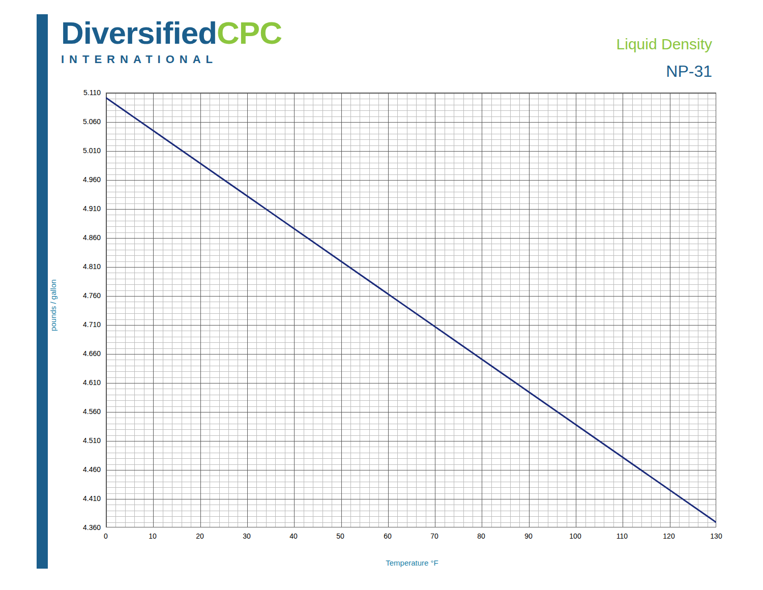Diversified CPC
INTERNATIONAL
Liquid Density
NP-31
pounds / gallon
Temperature °F
5.110
5.060
5.010
4.960
4.910
4.860
4.810
4.760
4.710
4.660
4.610
4.560
4.510
4.460
4.410
4.360
0
10
20
30
40
50
60
70
80
90
100
110
120
130